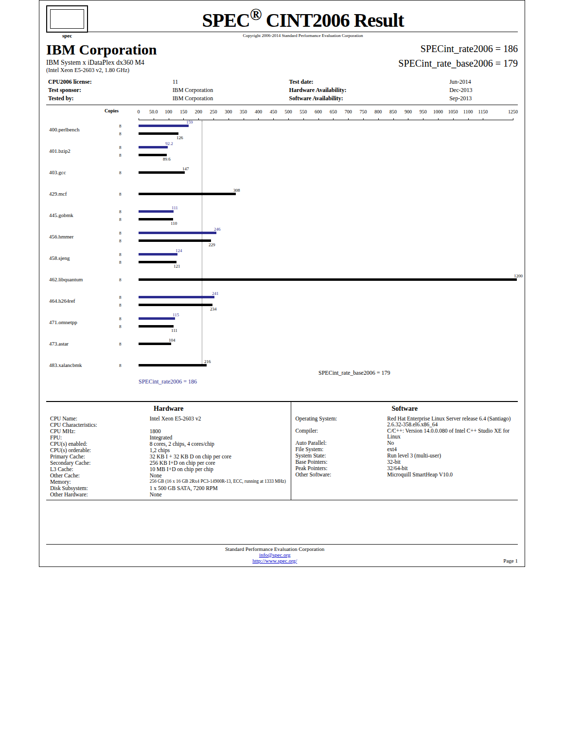spec
SPEC® CINT2006 Result
Copyright 2006-2014 Standard Performance Evaluation Corporation
IBM Corporation
IBM System x iDataPlex dx360 M4 (Intel Xeon E5-2603 v2, 1.80 GHz)
SPECint_rate2006 = 186
SPECint_rate_base2006 = 179
| CPU2006 license: | 11 | Test date: | Jun-2014 |
| Test sponsor: | IBM Corporation | Hardware Availability: | Dec-2013 |
| Tested by: | IBM Corporation | Software Availability: | Sep-2013 |
Copies
0 50.0 100 150 200 250 300 350 400 450 500 550 600 650 700 750 800 850 900 950 1000 1050 1100 1150 1250
400.perlbench 8 8
159
126
401.bzip2 8 8
92.2
89.6
403.gcc 8
147
429.mcf 8
308
445.gobmk 8 8
111
110
456.hmmer 8 8
246
229
458.sjeng 8 8
124
121
462.libquantum 8
1200
464.h264ref 8 8
241
234
471.omnetpp 8 8
115
111
473.astar 8
104
483.xalancbmk 8
216
SPECint_rate_base2006 = 179
SPECint_rate2006 = 186
Hardware
| CPU Name: | Intel Xeon E5-2603 v2 |
| CPU Characteristics: | |
| CPU MHz: | 1800 |
| FPU: | Integrated |
| CPU(s) enabled: | 8 cores, 2 chips, 4 cores/chip |
| CPU(s) orderable: | 1,2 chips |
| Primary Cache: | 32 KB I + 32 KB D on chip per core |
| Secondary Cache: | 256 KB I+D on chip per core |
| L3 Cache: | 10 MB I+D on chip per chip |
| Other Cache: | None |
| Memory: | 256 GB (16 x 16 GB 2Rx4 PC3-14900R-13, ECC, running at 1333 MHz) |
| Disk Subsystem: | 1 x 500 GB SATA, 7200 RPM |
| Other Hardware: | None |
Software
| Operating System: | Red Hat Enterprise Linux Server release 6.4 (Santiago) 2.6.32-358.el6.x86_64 |
| Compiler: | C/C++: Version 14.0.0.080 of Intel C++ Studio XE for Linux |
| Auto Parallel: | No |
| File System: | ext4 |
| System State: | Run level 3 (multi-user) |
| Base Pointers: | 32-bit |
| Peak Pointers: | 32/64-bit |
| Other Software: | Microquill SmartHeap V10.0 |
Standard Performance Evaluation Corporation
info@spec.org
http://www.spec.org/
Page 1